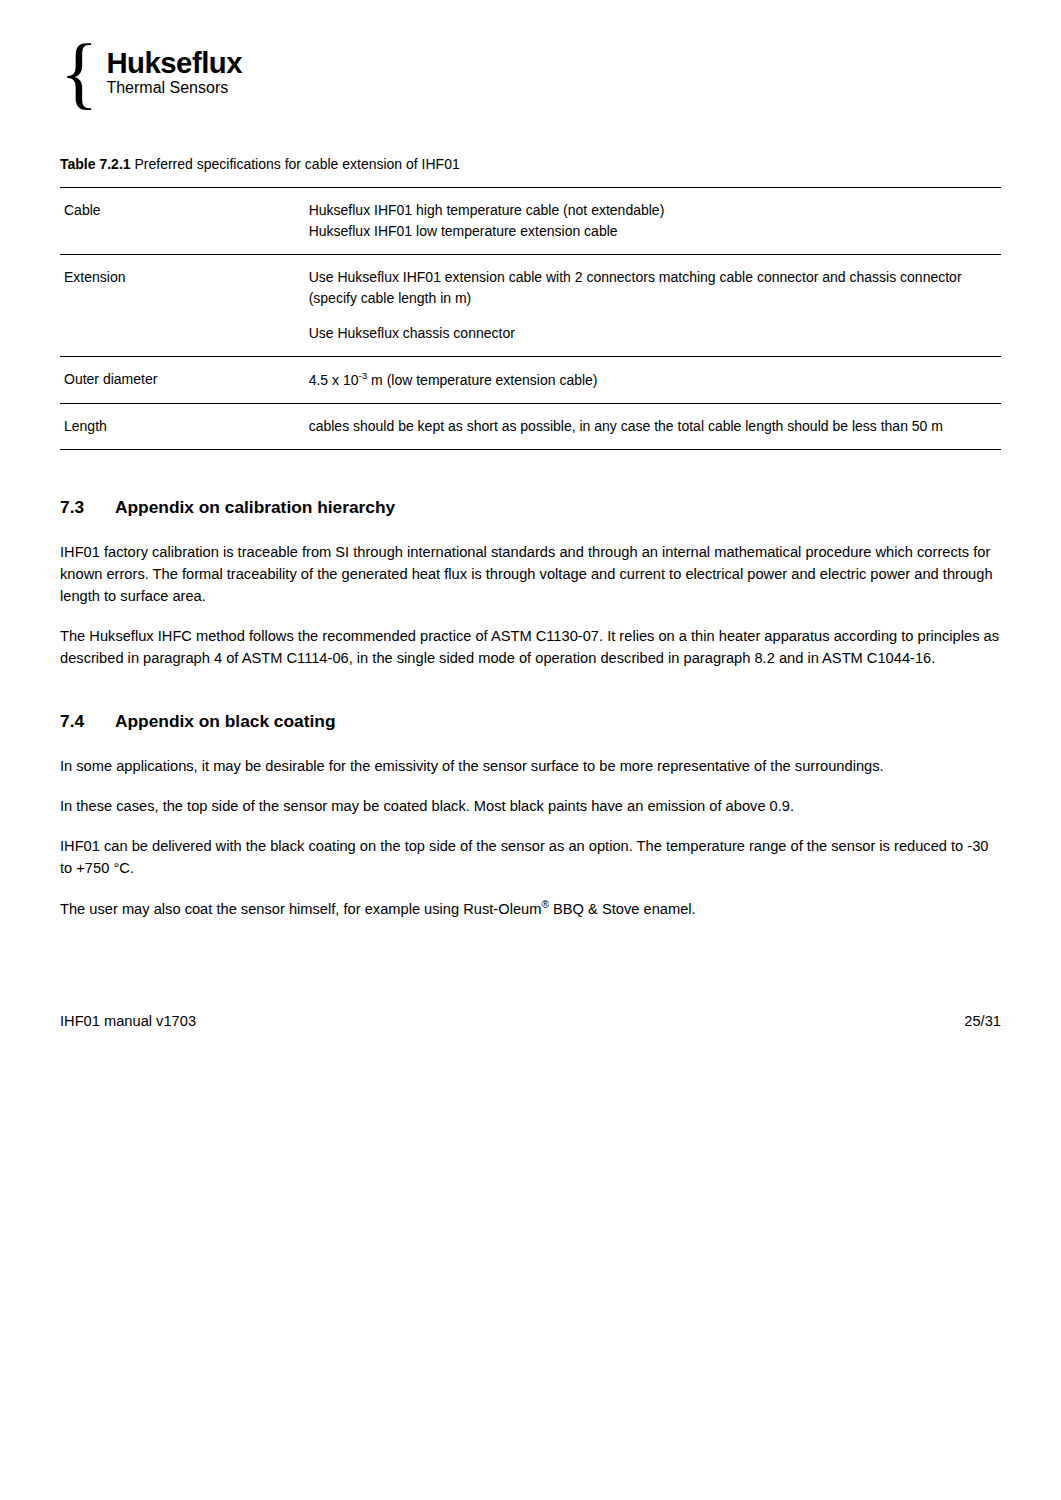{
Hukseflux
Thermal Sensors
Table 7.2.1 Preferred specifications for cable extension of IHF01
| Cable | Hukseflux IHF01 high temperature cable (not extendable) Hukseflux IHF01 low temperature extension cable |
| Extension | Use Hukseflux IHF01 extension cable with 2 connectors matching cable connector and chassis connector (specify cable length in m) Use Hukseflux chassis connector |
| Outer diameter | 4.5 x 10 -3 m (low temperature extension cable) |
| Length | cables should be kept as short as possible, in any case the total cable length should be less than 50 m |
7.3 Appendix on calibration hierarchy
IHF01 factory calibration is traceable from SI through international standards and through an internal mathematical procedure which corrects for known errors. The formal traceability of the generated heat flux is through voltage and current to electrical power and electric power and through length to surface area.
The Hukseflux IHFC method follows the recommended practice of ASTM C1130-07. It relies on a thin heater apparatus according to principles as described in paragraph 4 of ASTM C1114-06, in the single sided mode of operation described in paragraph 8.2 and in ASTM C1044-16.
7.4 Appendix on black coating
In some applications, it may be desirable for the emissivity of the sensor surface to be more representative of the surroundings.
In these cases, the top side of the sensor may be coated black. Most black paints have an emission of above 0.9.
IHF01 can be delivered with the black coating on the top side of the sensor as an option. The temperature range of the sensor is reduced to -30 to +750 °C.
The user may also coat the sensor himself, for example using Rust-Oleum® BBQ & Stove enamel.
IHF01 manual v1703 25/31